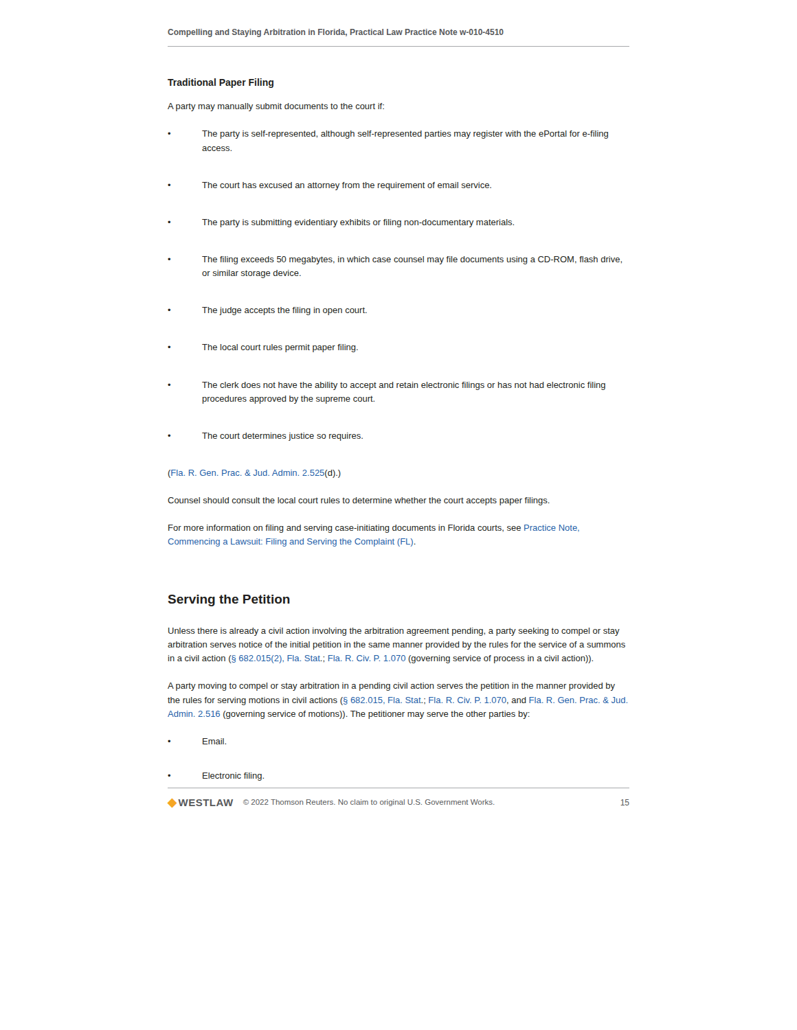Compelling and Staying Arbitration in Florida, Practical Law Practice Note w-010-4510
Traditional Paper Filing
A party may manually submit documents to the court if:
The party is self-represented, although self-represented parties may register with the ePortal for e-filing access.
The court has excused an attorney from the requirement of email service.
The party is submitting evidentiary exhibits or filing non-documentary materials.
The filing exceeds 50 megabytes, in which case counsel may file documents using a CD-ROM, flash drive, or similar storage device.
The judge accepts the filing in open court.
The local court rules permit paper filing.
The clerk does not have the ability to accept and retain electronic filings or has not had electronic filing procedures approved by the supreme court.
The court determines justice so requires.
(Fla. R. Gen. Prac. & Jud. Admin. 2.525(d).)
Counsel should consult the local court rules to determine whether the court accepts paper filings.
For more information on filing and serving case-initiating documents in Florida courts, see Practice Note, Commencing a Lawsuit: Filing and Serving the Complaint (FL).
Serving the Petition
Unless there is already a civil action involving the arbitration agreement pending, a party seeking to compel or stay arbitration serves notice of the initial petition in the same manner provided by the rules for the service of a summons in a civil action (§ 682.015(2), Fla. Stat.; Fla. R. Civ. P. 1.070 (governing service of process in a civil action)).
A party moving to compel or stay arbitration in a pending civil action serves the petition in the manner provided by the rules for serving motions in civil actions (§ 682.015, Fla. Stat.; Fla. R. Civ. P. 1.070, and Fla. R. Gen. Prac. & Jud. Admin. 2.516 (governing service of motions)). The petitioner may serve the other parties by:
Email.
Electronic filing.
◆WESTLAW © 2022 Thomson Reuters. No claim to original U.S. Government Works. 15